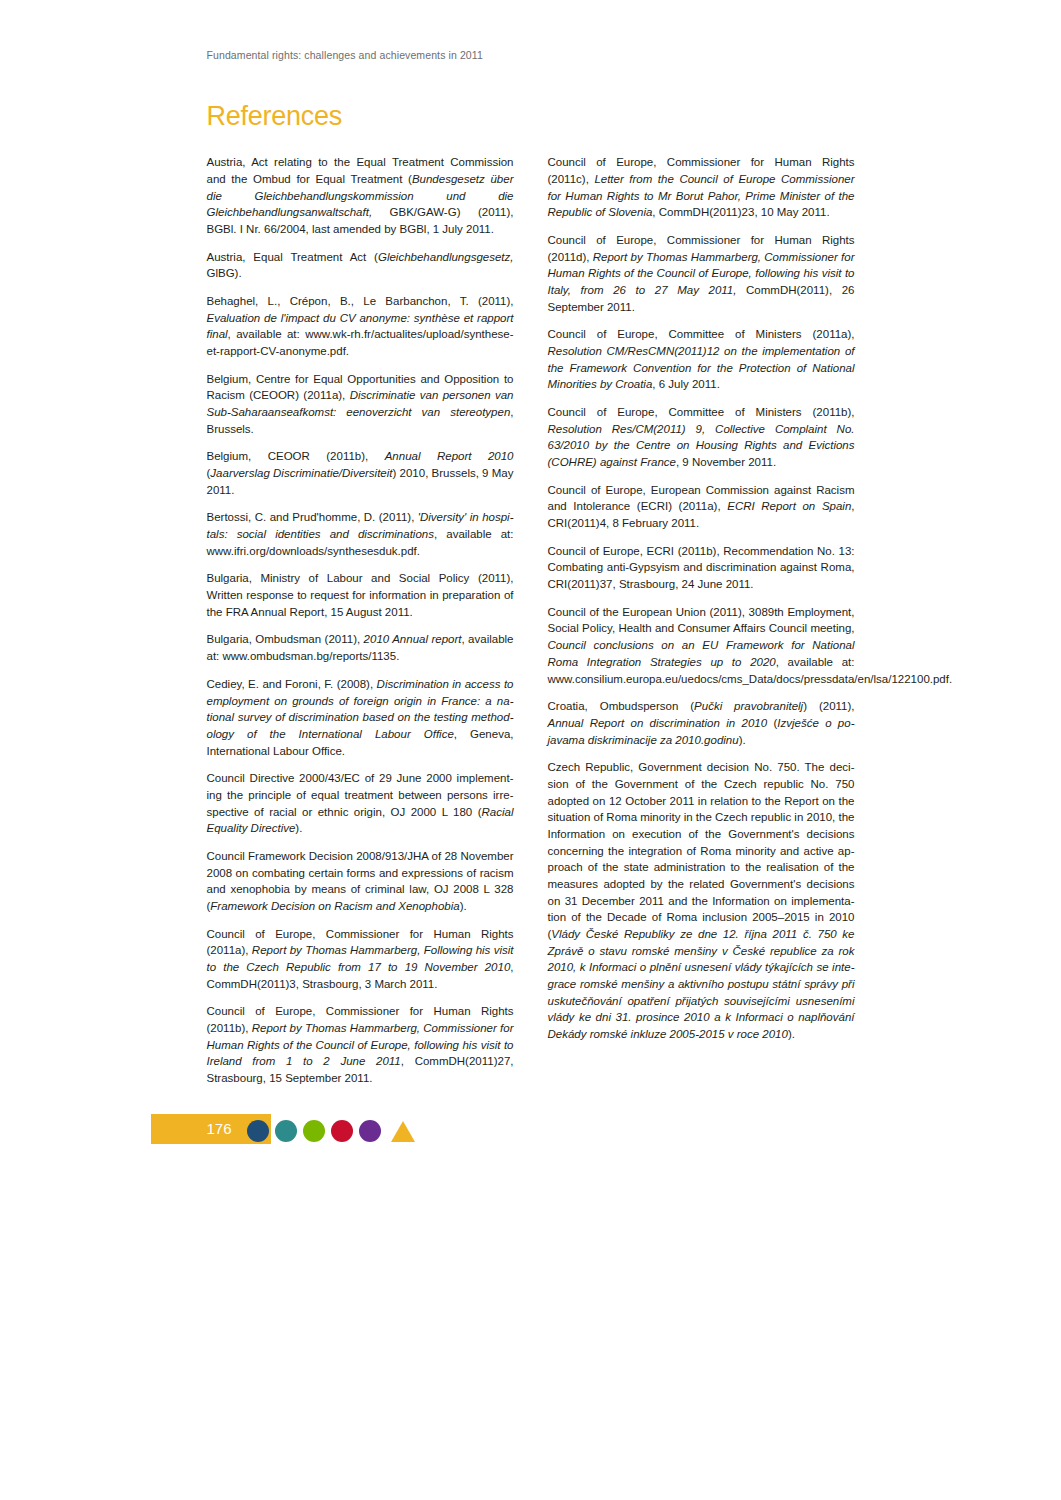Fundamental rights: challenges and achievements in 2011
References
Austria, Act relating to the Equal Treatment Commission and the Ombud for Equal Treatment (Bundesgesetz über die Gleichbehandlungskommission und die Gleichbehandlungsanwaltschaft, GBK/GAW-G) (2011), BGBl. I Nr. 66/2004, last amended by BGBl, 1 July 2011.
Austria, Equal Treatment Act (Gleichbehandlungsgesetz, GlBG).
Behaghel, L., Crépon, B., Le Barbanchon, T. (2011), Evaluation de l'impact du CV anonyme: synthèse et rapport final, available at: www.wk-rh.fr/actualites/upload/synthese-et-rapport-CV-anonyme.pdf.
Belgium, Centre for Equal Opportunities and Opposition to Racism (CEOOR) (2011a), Discriminatie van personen van Sub-Saharaanseafkomst: eenoverzicht van stereotypen, Brussels.
Belgium, CEOOR (2011b), Annual Report 2010 (Jaarverslag Discriminatie/Diversiteit) 2010, Brussels, 9 May 2011.
Bertossi, C. and Prud'homme, D. (2011), 'Diversity' in hospitals: social identities and discriminations, available at: www.ifri.org/downloads/synthesesduk.pdf.
Bulgaria, Ministry of Labour and Social Policy (2011), Written response to request for information in preparation of the FRA Annual Report, 15 August 2011.
Bulgaria, Ombudsman (2011), 2010 Annual report, available at: www.ombudsman.bg/reports/1135.
Cediey, E. and Foroni, F. (2008), Discrimination in access to employment on grounds of foreign origin in France: a national survey of discrimination based on the testing methodology of the International Labour Office, Geneva, International Labour Office.
Council Directive 2000/43/EC of 29 June 2000 implementing the principle of equal treatment between persons irrespective of racial or ethnic origin, OJ 2000 L 180 (Racial Equality Directive).
Council Framework Decision 2008/913/JHA of 28 November 2008 on combating certain forms and expressions of racism and xenophobia by means of criminal law, OJ 2008 L 328 (Framework Decision on Racism and Xenophobia).
Council of Europe, Commissioner for Human Rights (2011a), Report by Thomas Hammarberg, Following his visit to the Czech Republic from 17 to 19 November 2010, CommDH(2011)3, Strasbourg, 3 March 2011.
Council of Europe, Commissioner for Human Rights (2011b), Report by Thomas Hammarberg, Commissioner for Human Rights of the Council of Europe, following his visit to Ireland from 1 to 2 June 2011, CommDH(2011)27, Strasbourg, 15 September 2011.
Council of Europe, Commissioner for Human Rights (2011c), Letter from the Council of Europe Commissioner for Human Rights to Mr Borut Pahor, Prime Minister of the Republic of Slovenia, CommDH(2011)23, 10 May 2011.
Council of Europe, Commissioner for Human Rights (2011d), Report by Thomas Hammarberg, Commissioner for Human Rights of the Council of Europe, following his visit to Italy, from 26 to 27 May 2011, CommDH(2011), 26 September 2011.
Council of Europe, Committee of Ministers (2011a), Resolution CM/ResCMN(2011)12 on the implementation of the Framework Convention for the Protection of National Minorities by Croatia, 6 July 2011.
Council of Europe, Committee of Ministers (2011b), Resolution Res/CM(2011) 9, Collective Complaint No. 63/2010 by the Centre on Housing Rights and Evictions (COHRE) against France, 9 November 2011.
Council of Europe, European Commission against Racism and Intolerance (ECRI) (2011a), ECRI Report on Spain, CRI(2011)4, 8 February 2011.
Council of Europe, ECRI (2011b), Recommendation No. 13: Combating anti-Gypsyism and discrimination against Roma, CRI(2011)37, Strasbourg, 24 June 2011.
Council of the European Union (2011), 3089th Employment, Social Policy, Health and Consumer Affairs Council meeting, Council conclusions on an EU Framework for National Roma Integration Strategies up to 2020, available at: www.consilium.europa.eu/uedocs/cms_Data/docs/pressdata/en/lsa/122100.pdf.
Croatia, Ombudsperson (Pučki pravobranitelj) (2011), Annual Report on discrimination in 2010 (Izvješće o pojavama diskriminacije za 2010.godinu).
Czech Republic, Government decision No. 750. The decision of the Government of the Czech republic No. 750 adopted on 12 October 2011 in relation to the Report on the situation of Roma minority in the Czech republic in 2010, the Information on execution of the Government's decisions concerning the integration of Roma minority and active approach of the state administration to the realisation of the measures adopted by the related Government's decisions on 31 December 2011 and the Information on implementation of the Decade of Roma inclusion 2005–2015 in 2010 (Vlády České Republiky ze dne 12. října 2011 č. 750 ke Zprávě o stavu romské menšiny v České republice za rok 2010, k Informaci o plnění usnesení vlády týkajících se integrace romské menšiny a aktivního postupu státní správy při uskutečňování opatření přijatých souvisejícími usneseními vlády ke dni 31. prosince 2010 a k Informaci o naplňování Dekády romské inkluze 2005-2015 v roce 2010).
176